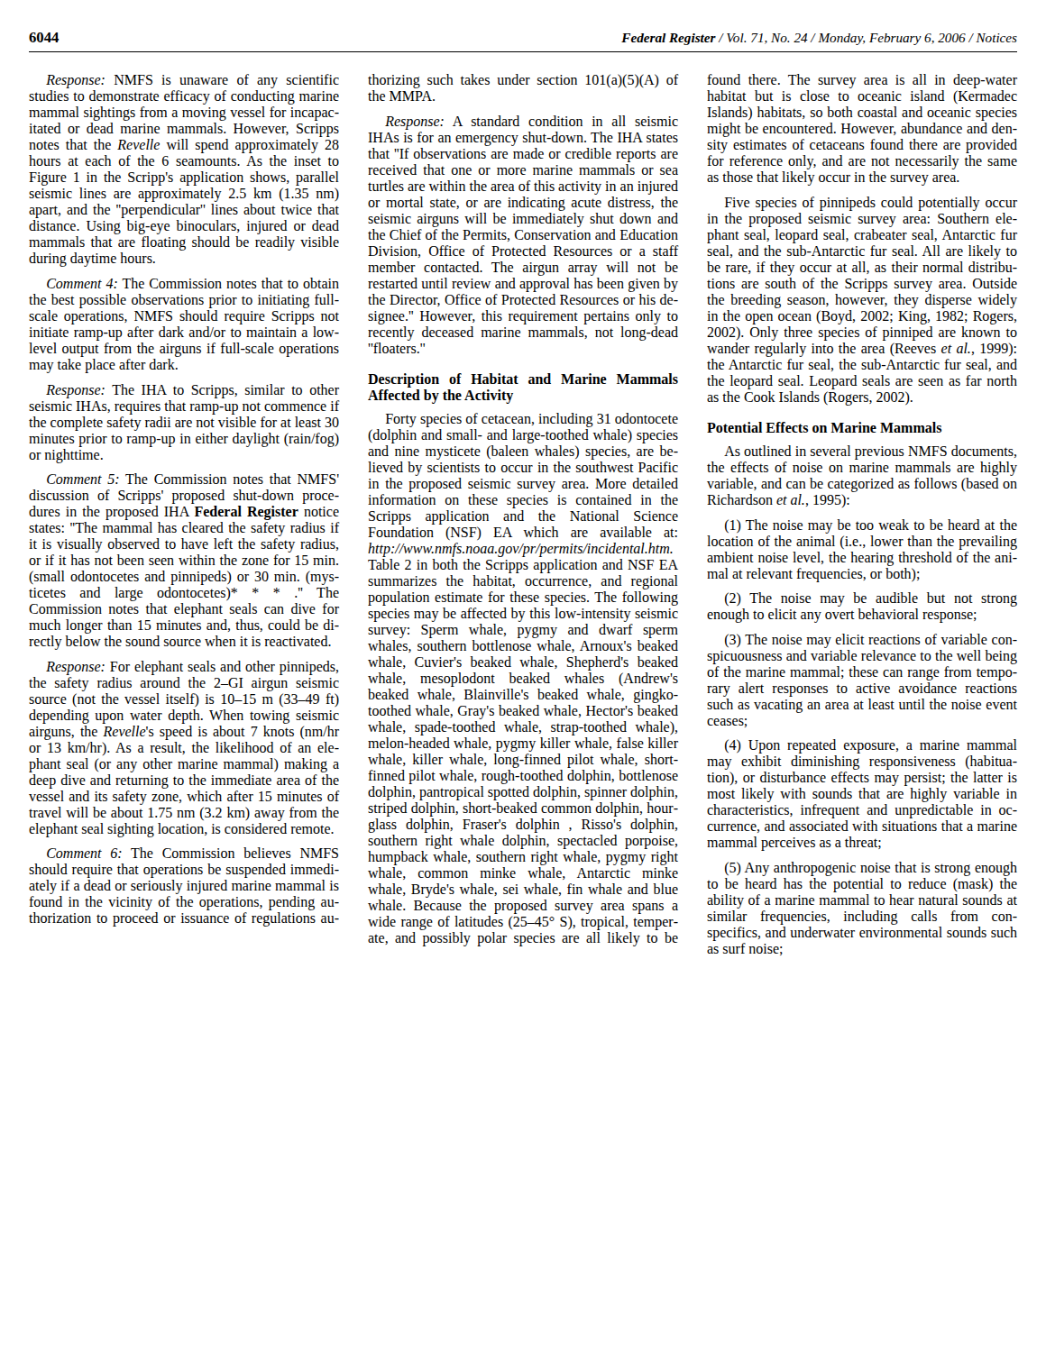6044 Federal Register / Vol. 71, No. 24 / Monday, February 6, 2006 / Notices
Response: NMFS is unaware of any scientific studies to demonstrate efficacy of conducting marine mammal sightings from a moving vessel for incapacitated or dead marine mammals. However, Scripps notes that the Revelle will spend approximately 28 hours at each of the 6 seamounts. As the inset to Figure 1 in the Scripp's application shows, parallel seismic lines are approximately 2.5 km (1.35 nm) apart, and the ''perpendicular'' lines about twice that distance. Using big-eye binoculars, injured or dead mammals that are floating should be readily visible during daytime hours.
Comment 4: The Commission notes that to obtain the best possible observations prior to initiating full-scale operations, NMFS should require Scripps not initiate ramp-up after dark and/or to maintain a low-level output from the airguns if full-scale operations may take place after dark.
Response: The IHA to Scripps, similar to other seismic IHAs, requires that ramp-up not commence if the complete safety radii are not visible for at least 30 minutes prior to ramp-up in either daylight (rain/fog) or nighttime.
Comment 5: The Commission notes that NMFS' discussion of Scripps' proposed shut-down procedures in the proposed IHA Federal Register notice states: ''The mammal has cleared the safety radius if it is visually observed to have left the safety radius, or if it has not been seen within the zone for 15 min. (small odontocetes and pinnipeds) or 30 min. (mysticetes and large odontocetes)* * * .'' The Commission notes that elephant seals can dive for much longer than 15 minutes and, thus, could be directly below the sound source when it is reactivated.
Response: For elephant seals and other pinnipeds, the safety radius around the 2–GI airgun seismic source (not the vessel itself) is 10–15 m (33–49 ft) depending upon water depth. When towing seismic airguns, the Revelle's speed is about 7 knots (nm/hr or 13 km/hr). As a result, the likelihood of an elephant seal (or any other marine mammal) making a deep dive and returning to the immediate area of the vessel and its safety zone, which after 15 minutes of travel will be about 1.75 nm (3.2 km) away from the elephant seal sighting location, is considered remote.
Comment 6: The Commission believes NMFS should require that operations be suspended immediately if a dead or seriously injured marine mammal is found in the vicinity of the operations, pending authorization to proceed or issuance of regulations authorizing such takes under section 101(a)(5)(A) of the MMPA.
Response: A standard condition in all seismic IHAs is for an emergency shut-down. The IHA states that ''If observations are made or credible reports are received that one or more marine mammals or sea turtles are within the area of this activity in an injured or mortal state, or are indicating acute distress, the seismic airguns will be immediately shut down and the Chief of the Permits, Conservation and Education Division, Office of Protected Resources or a staff member contacted. The airgun array will not be restarted until review and approval has been given by the Director, Office of Protected Resources or his designee.'' However, this requirement pertains only to recently deceased marine mammals, not long-dead ''floaters.''
Description of Habitat and Marine Mammals Affected by the Activity
Forty species of cetacean, including 31 odontocete (dolphin and small- and large-toothed whale) species and nine mysticete (baleen whales) species, are believed by scientists to occur in the southwest Pacific in the proposed seismic survey area. More detailed information on these species is contained in the Scripps application and the National Science Foundation (NSF) EA which are available at: http://www.nmfs.noaa.gov/pr/permits/incidental.htm. Table 2 in both the Scripps application and NSF EA summarizes the habitat, occurrence, and regional population estimate for these species. The following species may be affected by this low-intensity seismic survey: Sperm whale, pygmy and dwarf sperm whales, southern bottlenose whale, Arnoux's beaked whale, Cuvier's beaked whale, Shepherd's beaked whale, mesoplodont beaked whales (Andrew's beaked whale, Blainville's beaked whale, gingko-toothed whale, Gray's beaked whale, Hector's beaked whale, spade-toothed whale, strap-toothed whale), melon-headed whale, pygmy killer whale, false killer whale, killer whale, long-finned pilot whale, short-finned pilot whale, rough-toothed dolphin, bottlenose dolphin, pantropical spotted dolphin, spinner dolphin, striped dolphin, short-beaked common dolphin, hourglass dolphin, Fraser's dolphin , Risso's dolphin, southern right whale dolphin, spectacled porpoise, humpback whale, southern right whale, pygmy right whale, common minke whale, Antarctic minke whale, Bryde's whale, sei whale, fin whale and blue whale. Because the proposed survey area spans a wide range of latitudes (25–45° S), tropical, temperate, and possibly polar species are all likely to be found there. The survey area is all in deep-water habitat but is close to oceanic island (Kermadec Islands) habitats, so both coastal and oceanic species might be encountered. However, abundance and density estimates of cetaceans found there are provided for reference only, and are not necessarily the same as those that likely occur in the survey area.
Five species of pinnipeds could potentially occur in the proposed seismic survey area: Southern elephant seal, leopard seal, crabeater seal, Antarctic fur seal, and the sub-Antarctic fur seal. All are likely to be rare, if they occur at all, as their normal distributions are south of the Scripps survey area. Outside the breeding season, however, they disperse widely in the open ocean (Boyd, 2002; King, 1982; Rogers, 2002). Only three species of pinniped are known to wander regularly into the area (Reeves et al., 1999): the Antarctic fur seal, the sub-Antarctic fur seal, and the leopard seal. Leopard seals are seen as far north as the Cook Islands (Rogers, 2002).
Potential Effects on Marine Mammals
As outlined in several previous NMFS documents, the effects of noise on marine mammals are highly variable, and can be categorized as follows (based on Richardson et al., 1995):
(1) The noise may be too weak to be heard at the location of the animal (i.e., lower than the prevailing ambient noise level, the hearing threshold of the animal at relevant frequencies, or both);
(2) The noise may be audible but not strong enough to elicit any overt behavioral response;
(3) The noise may elicit reactions of variable conspicuousness and variable relevance to the well being of the marine mammal; these can range from temporary alert responses to active avoidance reactions such as vacating an area at least until the noise event ceases;
(4) Upon repeated exposure, a marine mammal may exhibit diminishing responsiveness (habituation), or disturbance effects may persist; the latter is most likely with sounds that are highly variable in characteristics, infrequent and unpredictable in occurrence, and associated with situations that a marine mammal perceives as a threat;
(5) Any anthropogenic noise that is strong enough to be heard has the potential to reduce (mask) the ability of a marine mammal to hear natural sounds at similar frequencies, including calls from conspecifics, and underwater environmental sounds such as surf noise;